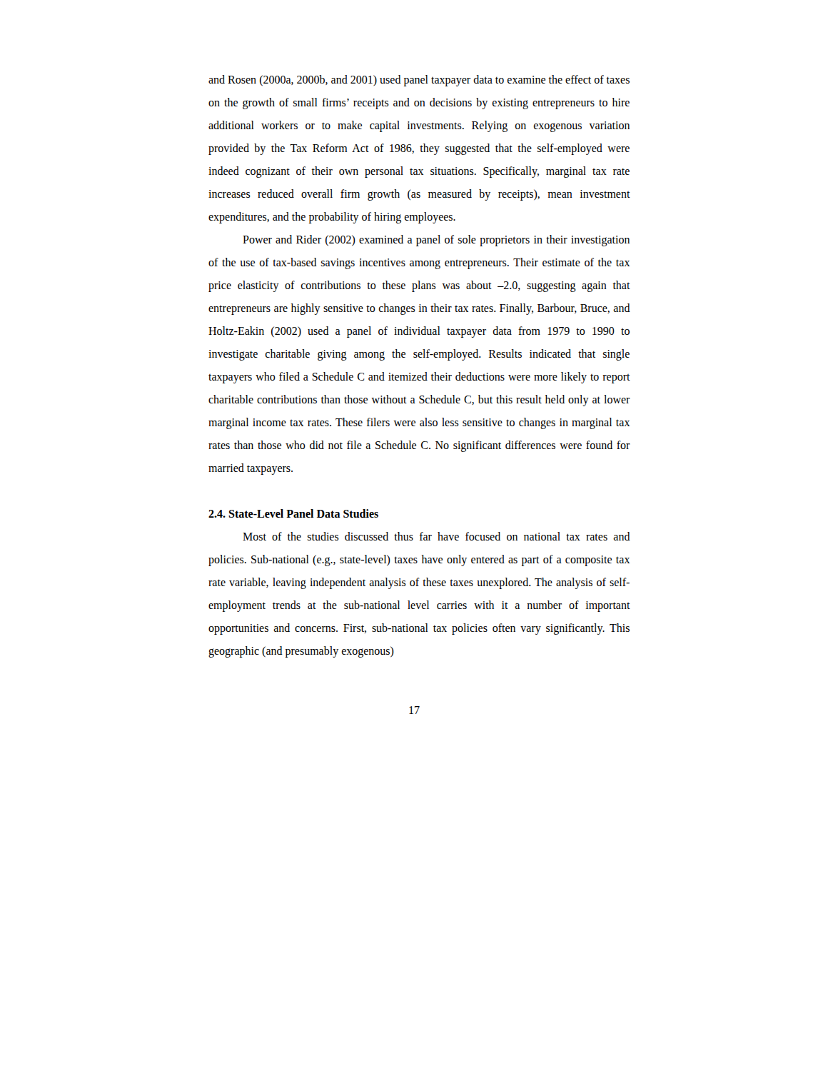and Rosen (2000a, 2000b, and 2001) used panel taxpayer data to examine the effect of taxes on the growth of small firms’ receipts and on decisions by existing entrepreneurs to hire additional workers or to make capital investments. Relying on exogenous variation provided by the Tax Reform Act of 1986, they suggested that the self-employed were indeed cognizant of their own personal tax situations. Specifically, marginal tax rate increases reduced overall firm growth (as measured by receipts), mean investment expenditures, and the probability of hiring employees.
Power and Rider (2002) examined a panel of sole proprietors in their investigation of the use of tax-based savings incentives among entrepreneurs. Their estimate of the tax price elasticity of contributions to these plans was about –2.0, suggesting again that entrepreneurs are highly sensitive to changes in their tax rates. Finally, Barbour, Bruce, and Holtz-Eakin (2002) used a panel of individual taxpayer data from 1979 to 1990 to investigate charitable giving among the self-employed. Results indicated that single taxpayers who filed a Schedule C and itemized their deductions were more likely to report charitable contributions than those without a Schedule C, but this result held only at lower marginal income tax rates. These filers were also less sensitive to changes in marginal tax rates than those who did not file a Schedule C. No significant differences were found for married taxpayers.
2.4. State-Level Panel Data Studies
Most of the studies discussed thus far have focused on national tax rates and policies. Sub-national (e.g., state-level) taxes have only entered as part of a composite tax rate variable, leaving independent analysis of these taxes unexplored. The analysis of self-employment trends at the sub-national level carries with it a number of important opportunities and concerns. First, sub-national tax policies often vary significantly. This geographic (and presumably exogenous)
17